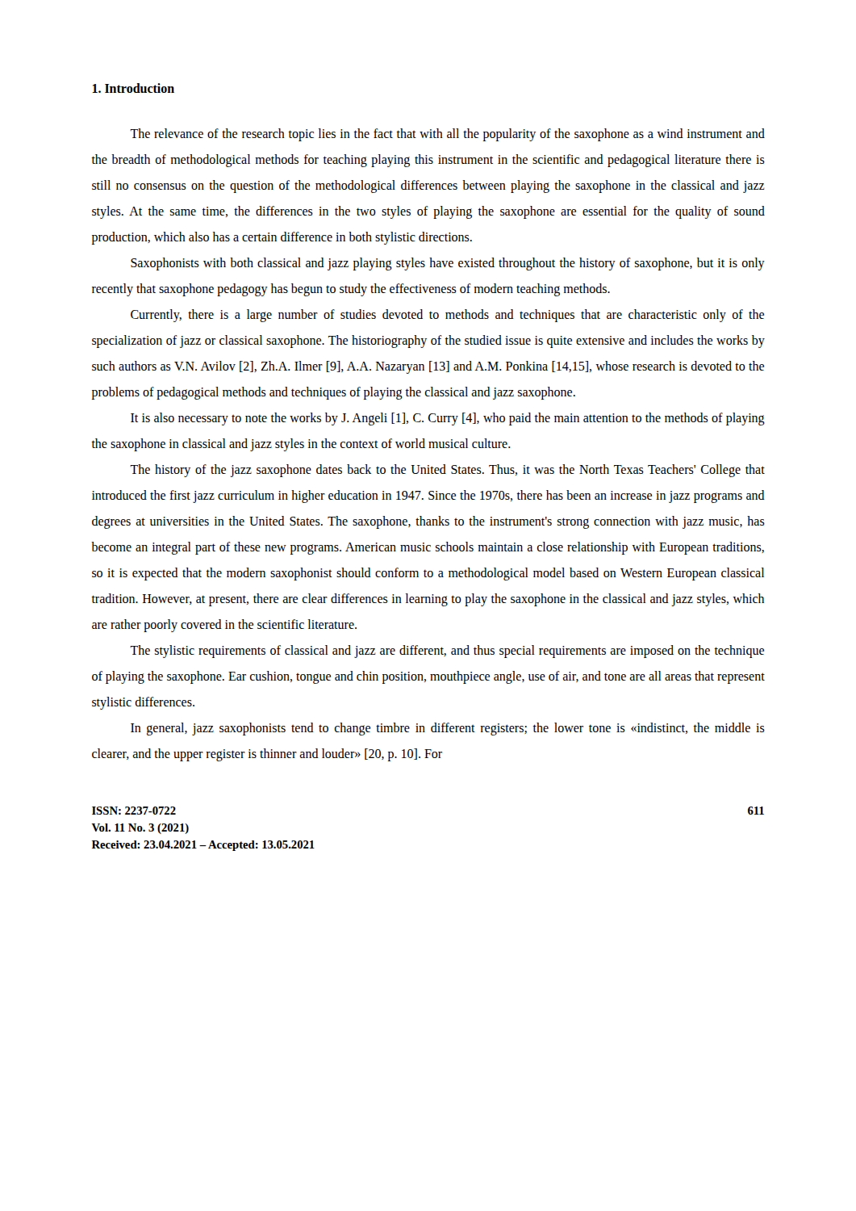1. Introduction
The relevance of the research topic lies in the fact that with all the popularity of the saxophone as a wind instrument and the breadth of methodological methods for teaching playing this instrument in the scientific and pedagogical literature there is still no consensus on the question of the methodological differences between playing the saxophone in the classical and jazz styles. At the same time, the differences in the two styles of playing the saxophone are essential for the quality of sound production, which also has a certain difference in both stylistic directions.
Saxophonists with both classical and jazz playing styles have existed throughout the history of saxophone, but it is only recently that saxophone pedagogy has begun to study the effectiveness of modern teaching methods.
Currently, there is a large number of studies devoted to methods and techniques that are characteristic only of the specialization of jazz or classical saxophone. The historiography of the studied issue is quite extensive and includes the works by such authors as V.N. Avilov [2], Zh.A. Ilmer [9], A.A. Nazaryan [13] and A.M. Ponkina [14,15], whose research is devoted to the problems of pedagogical methods and techniques of playing the classical and jazz saxophone.
It is also necessary to note the works by J. Angeli [1], C. Curry [4], who paid the main attention to the methods of playing the saxophone in classical and jazz styles in the context of world musical culture.
The history of the jazz saxophone dates back to the United States. Thus, it was the North Texas Teachers' College that introduced the first jazz curriculum in higher education in 1947. Since the 1970s, there has been an increase in jazz programs and degrees at universities in the United States. The saxophone, thanks to the instrument's strong connection with jazz music, has become an integral part of these new programs. American music schools maintain a close relationship with European traditions, so it is expected that the modern saxophonist should conform to a methodological model based on Western European classical tradition. However, at present, there are clear differences in learning to play the saxophone in the classical and jazz styles, which are rather poorly covered in the scientific literature.
The stylistic requirements of classical and jazz are different, and thus special requirements are imposed on the technique of playing the saxophone. Ear cushion, tongue and chin position, mouthpiece angle, use of air, and tone are all areas that represent stylistic differences.
In general, jazz saxophonists tend to change timbre in different registers; the lower tone is «indistinct, the middle is clearer, and the upper register is thinner and louder» [20, p. 10]. For
ISSN: 2237-0722
Vol. 11 No. 3 (2021)
Received: 23.04.2021 – Accepted: 13.05.2021
611